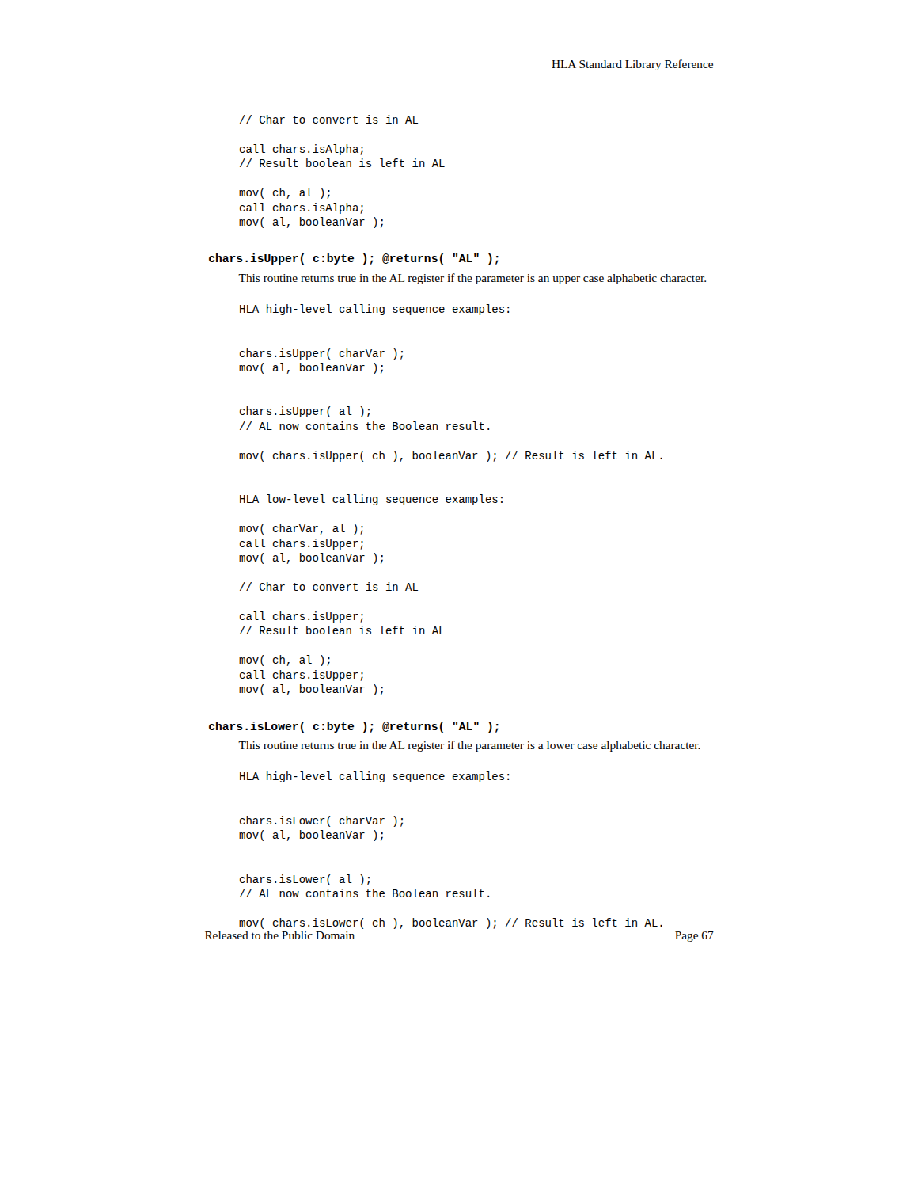HLA Standard Library Reference
  // Char to convert is in AL

  call chars.isAlpha;
  // Result boolean is left in AL

  mov( ch, al );
  call chars.isAlpha;
  mov( al, booleanVar );
chars.isUpper( c:byte ); @returns( "AL" );
This routine returns true in the AL register if the parameter is an upper case alphabetic character.
  HLA high-level calling sequence examples:


  chars.isUpper( charVar );
  mov( al, booleanVar );


  chars.isUpper( al );
  // AL now contains the Boolean result.

  mov( chars.isUpper( ch ), booleanVar ); // Result is left in AL.


  HLA low-level calling sequence examples:

  mov( charVar, al );
  call chars.isUpper;
  mov( al, booleanVar );

  // Char to convert is in AL

  call chars.isUpper;
  // Result boolean is left in AL

  mov( ch, al );
  call chars.isUpper;
  mov( al, booleanVar );
chars.isLower( c:byte ); @returns( "AL" );
This routine returns true in the AL register if the parameter is a lower case alphabetic character.
  HLA high-level calling sequence examples:


  chars.isLower( charVar );
  mov( al, booleanVar );


  chars.isLower( al );
  // AL now contains the Boolean result.

  mov( chars.isLower( ch ), booleanVar ); // Result is left in AL.
Released to the Public Domain Page 67